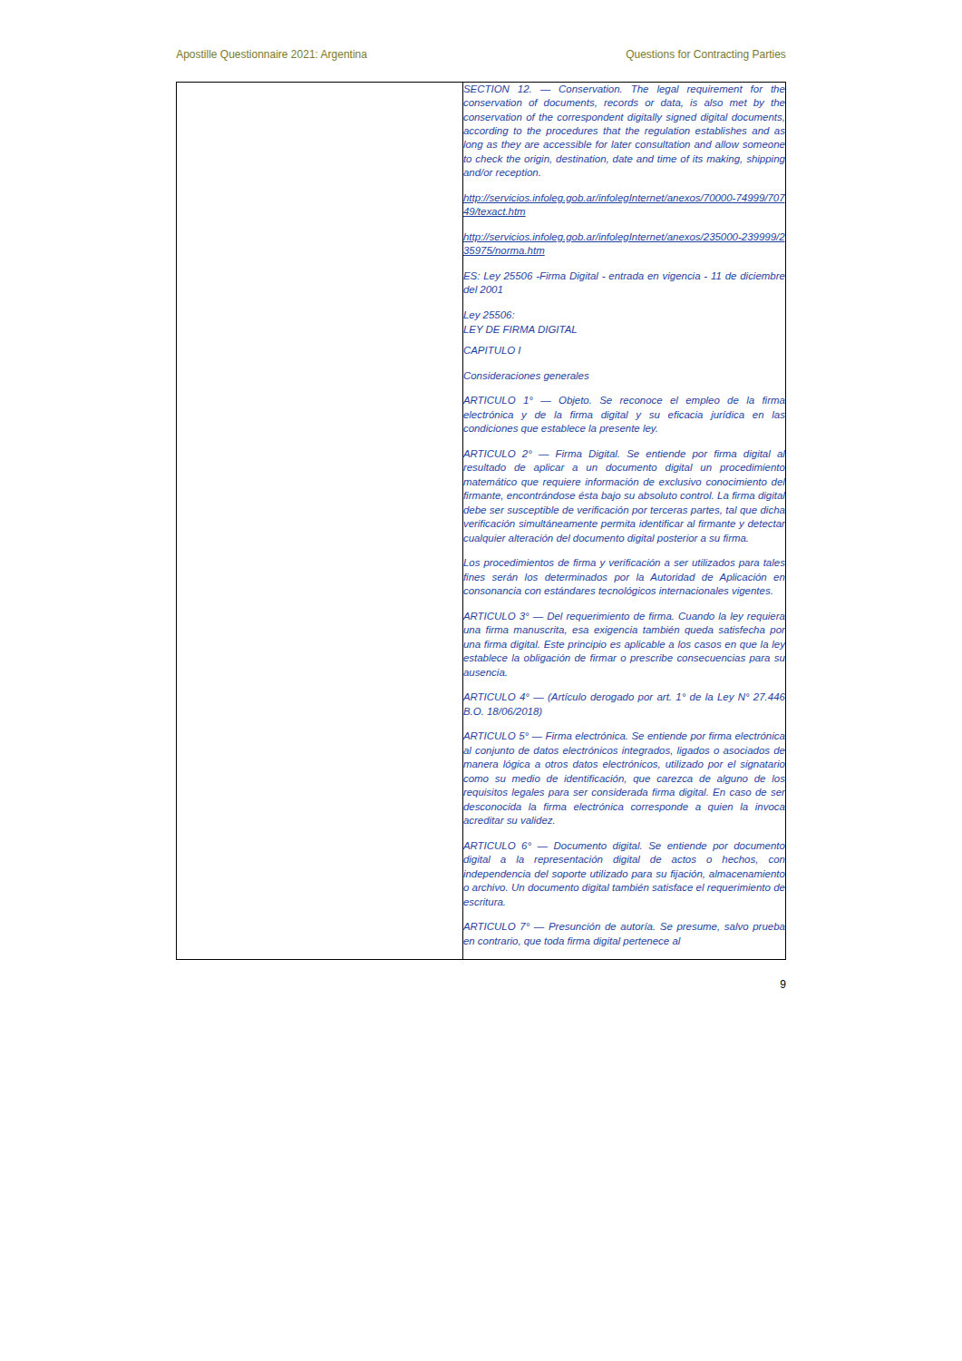Apostille Questionnaire 2021: Argentina
Questions for Contracting Parties
| | SECTION 12. — Conservation. The legal requirement for the conservation of documents, records or data, is also met by the conservation of the correspondent digitally signed digital documents, according to the procedures that the regulation establishes and as long as they are accessible for later consultation and allow someone to check the origin, destination, date and time of its making, shipping and/or reception. http://servicios.infoleg.gob.ar/infolegInternet/anexos/70000-74999/70749/texact.htm http://servicios.infoleg.gob.ar/infolegInternet/anexos/235000-239999/235975/norma.htm ES: Ley 25506 -Firma Digital - entrada en vigencia - 11 de diciembre del 2001 Ley 25506: LEY DE FIRMA DIGITAL CAPITULO I Consideraciones generales ARTICULO 1° — Objeto. Se reconoce el empleo de la firma electrónica y de la firma digital y su eficacia jurídica en las condiciones que establece la presente ley. ARTICULO 2° — Firma Digital. Se entiende por firma digital al resultado de aplicar a un documento digital un procedimiento matemático que requiere información de exclusivo conocimiento del firmante, encontrándose ésta bajo su absoluto control. La firma digital debe ser susceptible de verificación por terceras partes, tal que dicha verificación simultáneamente permita identificar al firmante y detectar cualquier alteración del documento digital posterior a su firma. Los procedimientos de firma y verificación a ser utilizados para tales fines serán los determinados por la Autoridad de Aplicación en consonancia con estándares tecnológicos internacionales vigentes. ARTICULO 3° — Del requerimiento de firma. Cuando la ley requiera una firma manuscrita, esa exigencia también queda satisfecha por una firma digital. Este principio es aplicable a los casos en que la ley establece la obligación de firmar o prescribe consecuencias para su ausencia. ARTICULO 4° — (Artículo derogado por art. 1° de la Ley N° 27.446 B.O. 18/06/2018) ARTICULO 5° — Firma electrónica. Se entiende por firma electrónica al conjunto de datos electrónicos integrados, ligados o asociados de manera lógica a otros datos electrónicos, utilizado por el signatario como su medio de identificación, que carezca de alguno de los requisitos legales para ser considerada firma digital. En caso de ser desconocida la firma electrónica corresponde a quien la invoca acreditar su validez. ARTICULO 6° — Documento digital. Se entiende por documento digital a la representación digital de actos o hechos, con independencia del soporte utilizado para su fijación, almacenamiento o archivo. Un documento digital también satisface el requerimiento de escritura. ARTICULO 7° — Presunción de autoría. Se presume, salvo prueba en contrario, que toda firma digital pertenece al |
9